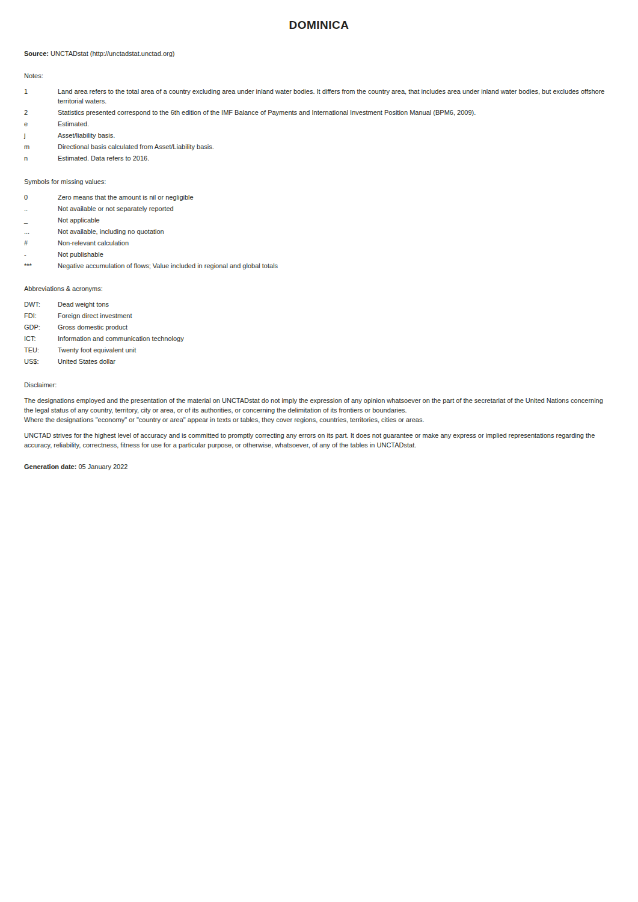DOMINICA
Source: UNCTADstat (http://unctadstat.unctad.org)
Notes:
| 1 | Land area refers to the total area of a country excluding area under inland water bodies. It differs from the country area, that includes area under inland water bodies, but excludes offshore territorial waters. |
| 2 | Statistics presented correspond to the 6th edition of the IMF Balance of Payments and International Investment Position Manual (BPM6, 2009). |
| e | Estimated. |
| j | Asset/liability basis. |
| m | Directional basis calculated from Asset/Liability basis. |
| n | Estimated. Data refers to 2016. |
Symbols for missing values:
| 0 | Zero means that the amount is nil or negligible |
| .. | Not available or not separately reported |
| _ | Not applicable |
| ... | Not available, including no quotation |
| # | Non-relevant calculation |
| - | Not publishable |
| *** | Negative accumulation of flows; Value included in regional and global totals |
Abbreviations & acronyms:
| DWT: | Dead weight tons |
| FDI: | Foreign direct investment |
| GDP: | Gross domestic product |
| ICT: | Information and communication technology |
| TEU: | Twenty foot equivalent unit |
| US$: | United States dollar |
Disclaimer:
The designations employed and the presentation of the material on UNCTADstat do not imply the expression of any opinion whatsoever on the part of the secretariat of the United Nations concerning the legal status of any country, territory, city or area, or of its authorities, or concerning the delimitation of its frontiers or boundaries.
Where the designations "economy" or "country or area" appear in texts or tables, they cover regions, countries, territories, cities or areas.
UNCTAD strives for the highest level of accuracy and is committed to promptly correcting any errors on its part. It does not guarantee or make any express or implied representations regarding the accuracy, reliability, correctness, fitness for use for a particular purpose, or otherwise, whatsoever, of any of the tables in UNCTADstat.
Generation date: 05 January 2022